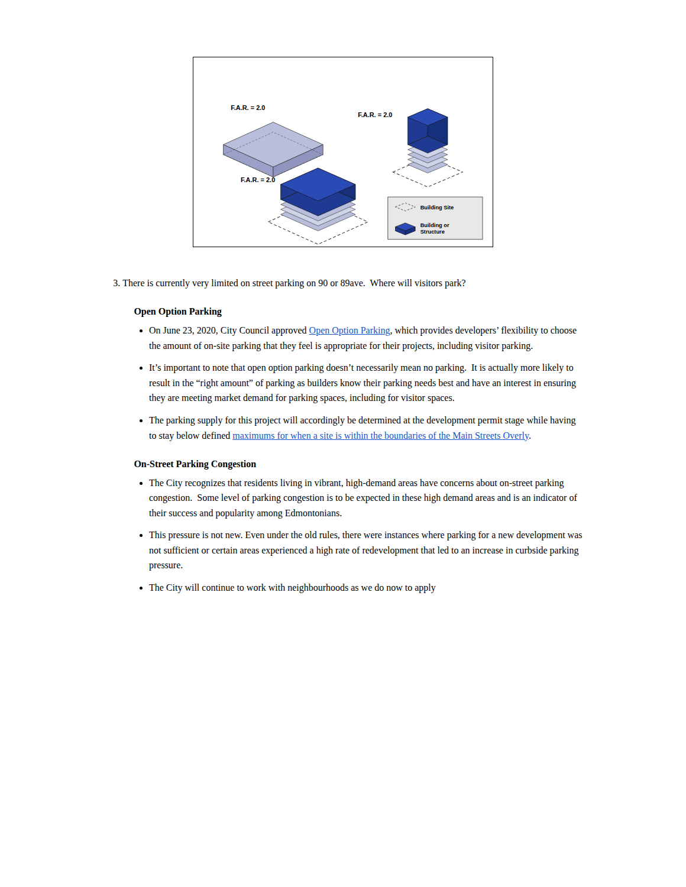F.A.R. = 2.0 F.A.R. = 2.0 F.A.R. = 2.0 Building Site Building or Structure
There is currently very limited on street parking on 90 or 89ave. Where will visitors park?
Open Option Parking
On June 23, 2020, City Council approved Open Option Parking, which provides developers’ flexibility to choose the amount of on-site parking that they feel is appropriate for their projects, including visitor parking.
It’s important to note that open option parking doesn’t necessarily mean no parking. It is actually more likely to result in the “right amount” of parking as builders know their parking needs best and have an interest in ensuring they are meeting market demand for parking spaces, including for visitor spaces.
The parking supply for this project will accordingly be determined at the development permit stage while having to stay below defined maximums for when a site is within the boundaries of the Main Streets Overly.
On-Street Parking Congestion
The City recognizes that residents living in vibrant, high-demand areas have concerns about on-street parking congestion. Some level of parking congestion is to be expected in these high demand areas and is an indicator of their success and popularity among Edmontonians.
This pressure is not new. Even under the old rules, there were instances where parking for a new development was not sufficient or certain areas experienced a high rate of redevelopment that led to an increase in curbside parking pressure.
The City will continue to work with neighbourhoods as we do now to apply